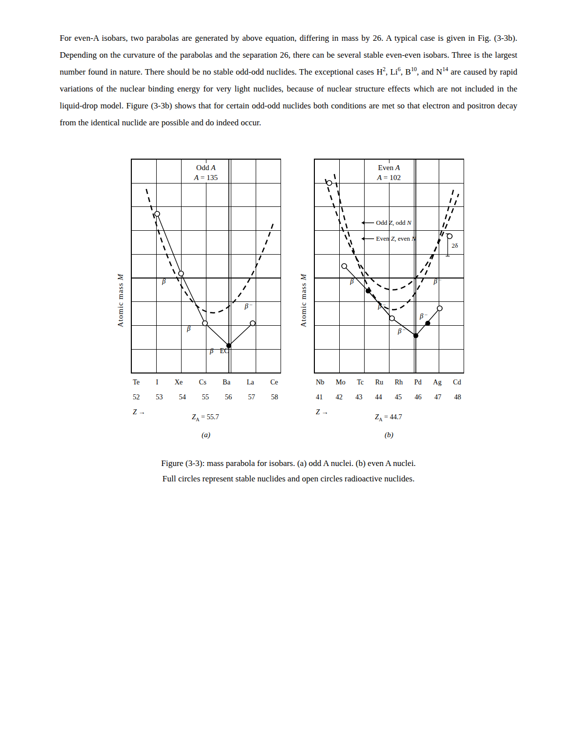For even-A isobars, two parabolas are generated by above equation, differing in mass by 26. A typical case is given in Fig. (3-3b). Depending on the curvature of the parabolas and the separation 26, there can be several stable even-even isobars. Three is the largest number found in nature. There should be no stable odd-odd nuclides. The exceptional cases H2, Li6, B10, and N14 are caused by rapid variations of the nuclear binding energy for very light nuclides, because of nuclear structure effects which are not included in the liquid-drop model. Figure (3-3b) shows that for certain odd-odd nuclides both conditions are met so that electron and positron decay from the identical nuclide are possible and do indeed occur.
Atomic mass M
Odd A
A = 135
β β β β⁻ EC
Te IXe Cs Ba La Ce
52535455565758
Z →
ZA = 55.7
(a)
Atomic mass M
Even A
A = 102
Odd Z, odd N Even Z, even N 2δ β β⁻ β⁻ β⁻ β⁻
Nb Mo Tc Ru Rh Pd Ag Cd
4142434445464748
Z →
ZA = 44.7
(b)
Figure (3-3): mass parabola for isobars. (a) odd A nuclei. (b) even A nuclei.
Full circles represent stable nuclides and open circles radioactive nuclides.